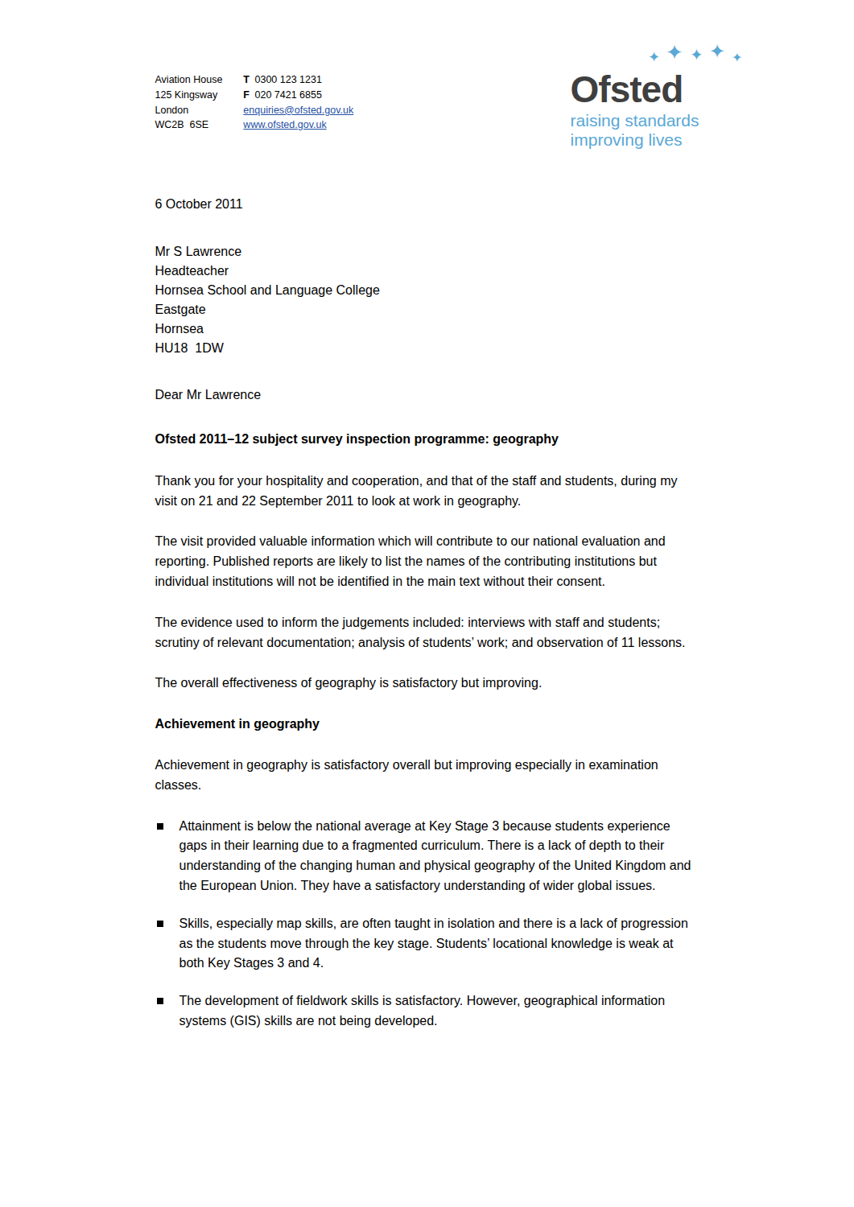Aviation House
125 Kingsway
London
WC2B 6SE
T 0300 123 1231
F 020 7421 6855
enquiries@ofsted.gov.uk
www.ofsted.gov.uk
✦ ✦ ✦ ✦ ✦
Ofsted
raising standards
improving lives
6 October 2011
Mr S Lawrence
Headteacher
Hornsea School and Language College
Eastgate
Hornsea
HU18 1DW
Dear Mr Lawrence
Ofsted 2011–12 subject survey inspection programme: geography
Thank you for your hospitality and cooperation, and that of the staff and students, during my visit on 21 and 22 September 2011 to look at work in geography.
The visit provided valuable information which will contribute to our national evaluation and reporting. Published reports are likely to list the names of the contributing institutions but individual institutions will not be identified in the main text without their consent.
The evidence used to inform the judgements included: interviews with staff and students; scrutiny of relevant documentation; analysis of students’ work; and observation of 11 lessons.
The overall effectiveness of geography is satisfactory but improving.
Achievement in geography
Achievement in geography is satisfactory overall but improving especially in examination classes.
Attainment is below the national average at Key Stage 3 because students experience gaps in their learning due to a fragmented curriculum. There is a lack of depth to their understanding of the changing human and physical geography of the United Kingdom and the European Union. They have a satisfactory understanding of wider global issues.
Skills, especially map skills, are often taught in isolation and there is a lack of progression as the students move through the key stage. Students’ locational knowledge is weak at both Key Stages 3 and 4.
The development of fieldwork skills is satisfactory. However, geographical information systems (GIS) skills are not being developed.